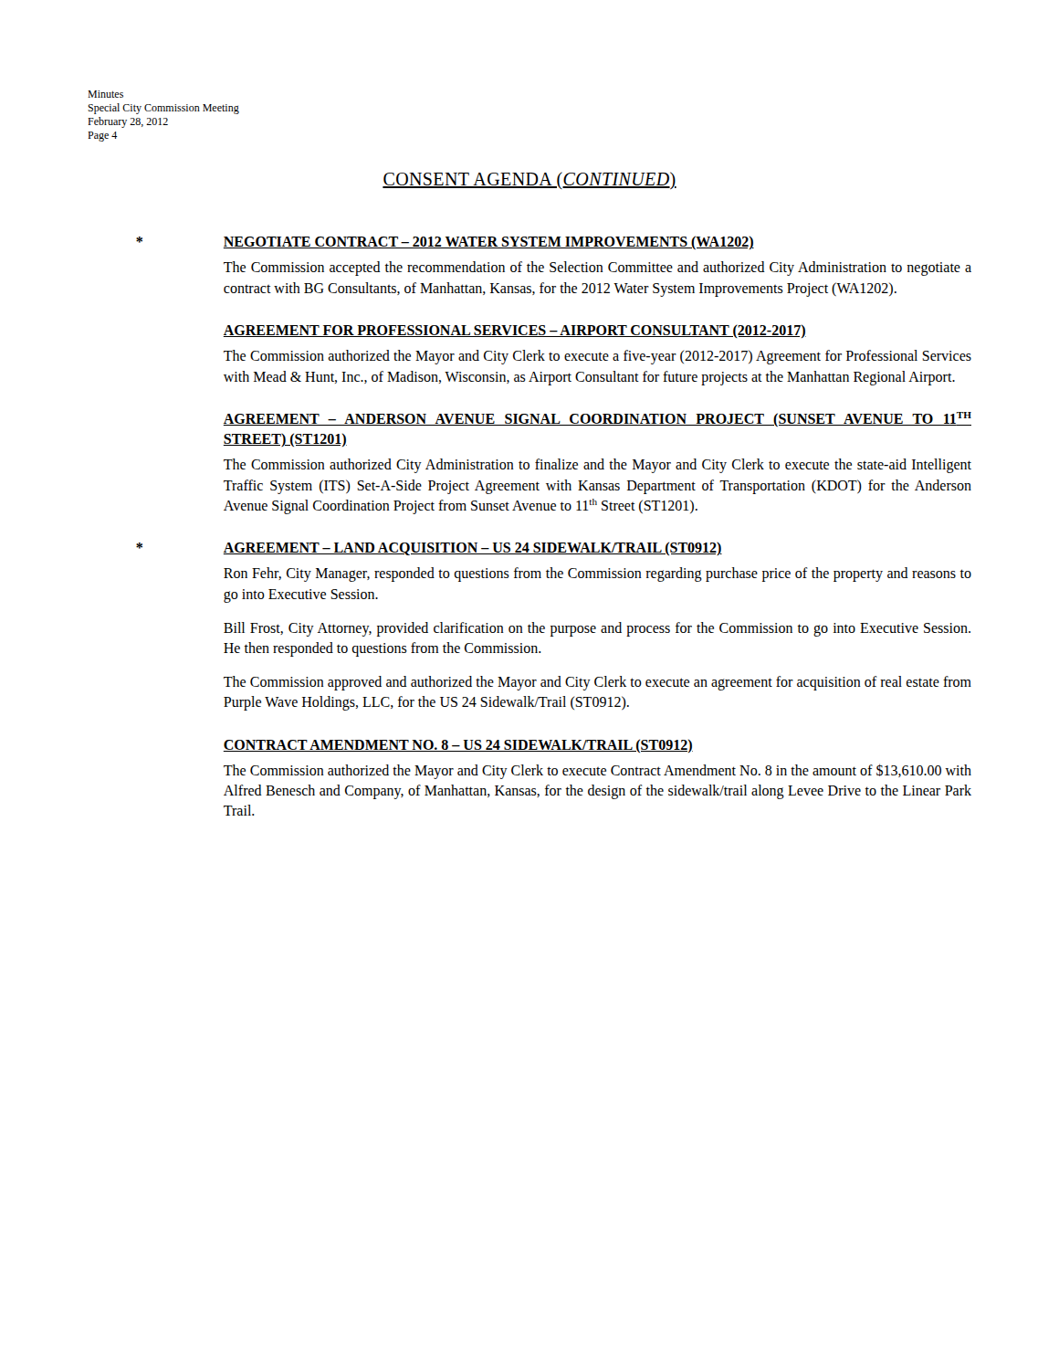Minutes
Special City Commission Meeting
February 28, 2012
Page 4
CONSENT AGENDA (CONTINUED)
*
NEGOTIATE CONTRACT – 2012 WATER SYSTEM IMPROVEMENTS (WA1202)
The Commission accepted the recommendation of the Selection Committee and authorized City Administration to negotiate a contract with BG Consultants, of Manhattan, Kansas, for the 2012 Water System Improvements Project (WA1202).
AGREEMENT FOR PROFESSIONAL SERVICES – AIRPORT CONSULTANT (2012-2017)
The Commission authorized the Mayor and City Clerk to execute a five-year (2012-2017) Agreement for Professional Services with Mead & Hunt, Inc., of Madison, Wisconsin, as Airport Consultant for future projects at the Manhattan Regional Airport.
AGREEMENT – ANDERSON AVENUE SIGNAL COORDINATION PROJECT (SUNSET AVENUE TO 11TH STREET) (ST1201)
The Commission authorized City Administration to finalize and the Mayor and City Clerk to execute the state-aid Intelligent Traffic System (ITS) Set-A-Side Project Agreement with Kansas Department of Transportation (KDOT) for the Anderson Avenue Signal Coordination Project from Sunset Avenue to 11th Street (ST1201).
*
AGREEMENT – LAND ACQUISITION – US 24 SIDEWALK/TRAIL (ST0912)
Ron Fehr, City Manager, responded to questions from the Commission regarding purchase price of the property and reasons to go into Executive Session.
Bill Frost, City Attorney, provided clarification on the purpose and process for the Commission to go into Executive Session. He then responded to questions from the Commission.
The Commission approved and authorized the Mayor and City Clerk to execute an agreement for acquisition of real estate from Purple Wave Holdings, LLC, for the US 24 Sidewalk/Trail (ST0912).
CONTRACT AMENDMENT NO. 8 – US 24 SIDEWALK/TRAIL (ST0912)
The Commission authorized the Mayor and City Clerk to execute Contract Amendment No. 8 in the amount of $13,610.00 with Alfred Benesch and Company, of Manhattan, Kansas, for the design of the sidewalk/trail along Levee Drive to the Linear Park Trail.